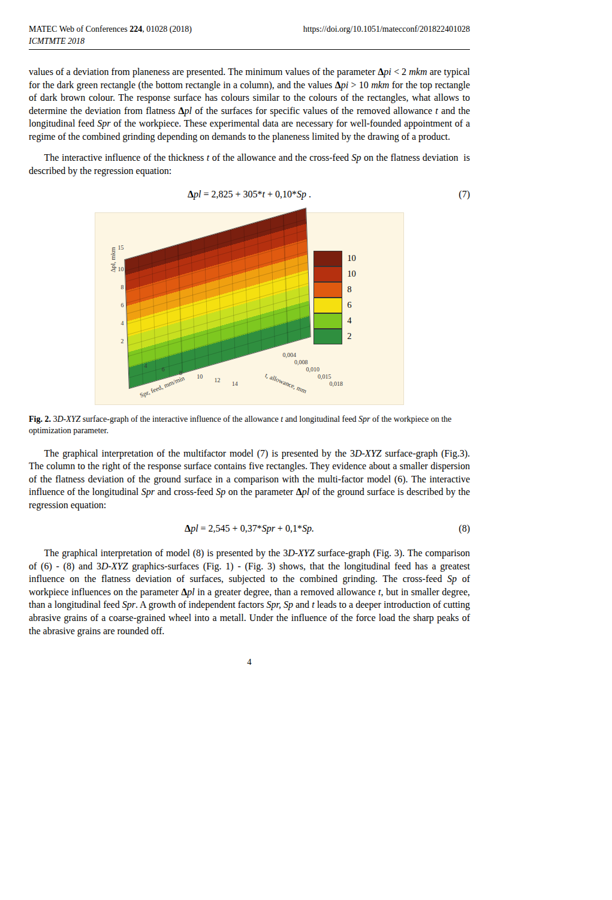MATEC Web of Conferences 224, 01028 (2018)
https://doi.org/10.1051/matecconf/201822401028
ICMTMTE 2018
values of a deviation from planeness are presented. The minimum values of the parameter Δpi < 2 mkm are typical for the dark green rectangle (the bottom rectangle in a column), and the values Δpi > 10 mkm for the top rectangle of dark brown colour. The response surface has colours similar to the colours of the rectangles, what allows to determine the deviation from flatness Δpl of the surfaces for specific values of the removed allowance t and the longitudinal feed Spr of the workpiece. These experimental data are necessary for well-founded appointment of a regime of the combined grinding depending on demands to the planeness limited by the drawing of a product.
The interactive influence of the thickness t of the allowance and the cross-feed Sp on the flatness deviation is described by the regression equation:
Δpl = 2,825 + 305*t + 0,10*Sp . (7)
10
10
8
6
4
2
Δpl, mkm
Spr, feed, mm/min
t, allowance, mm
15
10
8
6
4
2
4
6
8
10
12
14
0,004
0,008
0,010
0,015
0,018
Fig. 2. 3D-XYZ surface-graph of the interactive influence of the allowance t and longitudinal feed Spr of the workpiece on the optimization parameter.
The graphical interpretation of the multifactor model (7) is presented by the 3D-XYZ surface-graph (Fig.3). The column to the right of the response surface contains five rectangles. They evidence about a smaller dispersion of the flatness deviation of the ground surface in a comparison with the multi-factor model (6). The interactive influence of the longitudinal Spr and cross-feed Sp on the parameter Δpl of the ground surface is described by the regression equation:
Δpl = 2,545 + 0,37*Spr + 0,1*Sp. (8)
The graphical interpretation of model (8) is presented by the 3D-XYZ surface-graph (Fig. 3). The comparison of (6) - (8) and 3D-XYZ graphics-surfaces (Fig. 1) - (Fig. 3) shows, that the longitudinal feed has a greatest influence on the flatness deviation of surfaces, subjected to the combined grinding. The cross-feed Sp of workpiece influences on the parameter Δpl in a greater degree, than a removed allowance t, but in smaller degree, than a longitudinal feed Spr. A growth of independent factors Spr, Sp and t leads to a deeper introduction of cutting abrasive grains of a coarse-grained wheel into a metall. Under the influence of the force load the sharp peaks of the abrasive grains are rounded off.
4